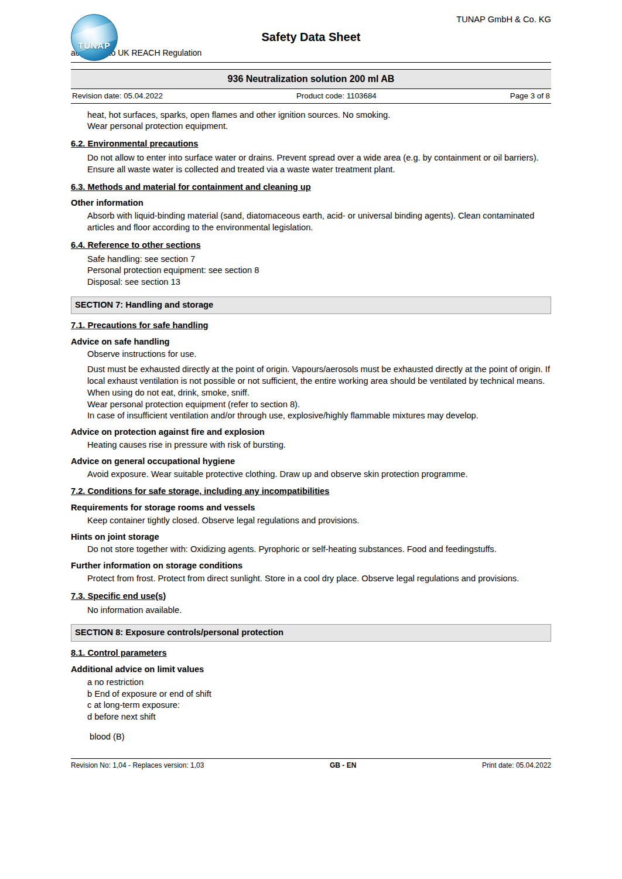TUNAP
TUNAP GmbH & Co. KG
Safety Data Sheet
according to UK REACH Regulation
936 Neutralization solution 200 ml AB
Revision date: 05.04.2022
Product code: 1103684
Page 3 of 8
heat, hot surfaces, sparks, open flames and other ignition sources. No smoking.
Wear personal protection equipment.
6.2. Environmental precautions
Do not allow to enter into surface water or drains. Prevent spread over a wide area (e.g. by containment or oil barriers). Ensure all waste water is collected and treated via a waste water treatment plant.
6.3. Methods and material for containment and cleaning up
Other information
Absorb with liquid-binding material (sand, diatomaceous earth, acid- or universal binding agents). Clean contaminated articles and floor according to the environmental legislation.
6.4. Reference to other sections
Safe handling: see section 7
Personal protection equipment: see section 8
Disposal: see section 13
SECTION 7: Handling and storage
7.1. Precautions for safe handling
Advice on safe handling
Observe instructions for use.
Dust must be exhausted directly at the point of origin. Vapours/aerosols must be exhausted directly at the point of origin. If local exhaust ventilation is not possible or not sufficient, the entire working area should be ventilated by technical means.
When using do not eat, drink, smoke, sniff.
Wear personal protection equipment (refer to section 8).
In case of insufficient ventilation and/or through use, explosive/highly flammable mixtures may develop.
Advice on protection against fire and explosion
Heating causes rise in pressure with risk of bursting.
Advice on general occupational hygiene
Avoid exposure. Wear suitable protective clothing. Draw up and observe skin protection programme.
7.2. Conditions for safe storage, including any incompatibilities
Requirements for storage rooms and vessels
Keep container tightly closed. Observe legal regulations and provisions.
Hints on joint storage
Do not store together with: Oxidizing agents. Pyrophoric or self-heating substances. Food and feedingstuffs.
Further information on storage conditions
Protect from frost. Protect from direct sunlight. Store in a cool dry place. Observe legal regulations and provisions.
7.3. Specific end use(s)
No information available.
SECTION 8: Exposure controls/personal protection
8.1. Control parameters
Additional advice on limit values
a no restriction
b End of exposure or end of shift
c at long-term exposure:
d before next shift
blood (B)
Revision No: 1,04 - Replaces version: 1,03
GB - EN
Print date: 05.04.2022